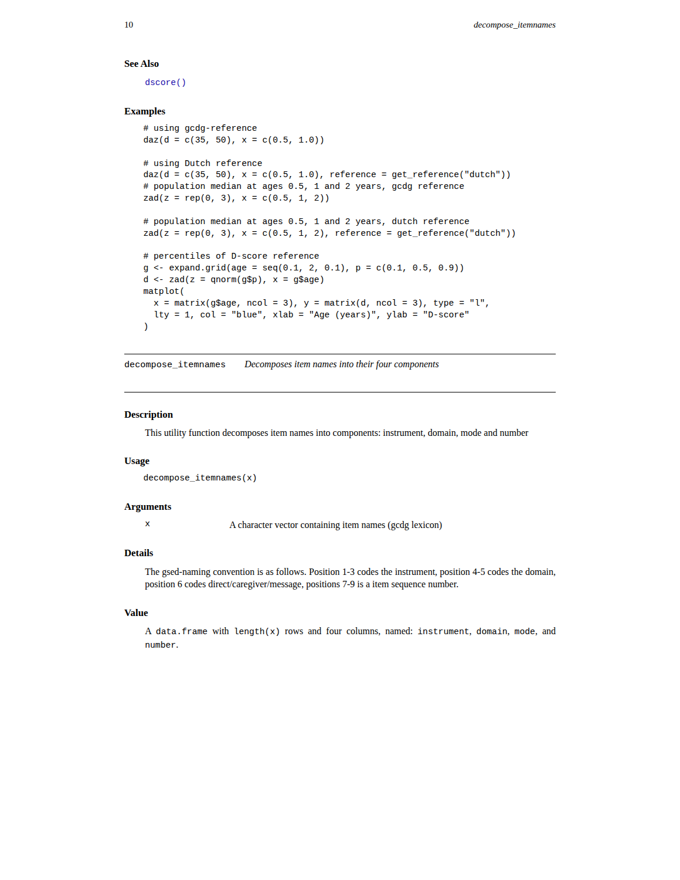10 decompose_itemnames
See Also
dscore()
Examples
# using gcdg-reference
daz(d = c(35, 50), x = c(0.5, 1.0))

# using Dutch reference
daz(d = c(35, 50), x = c(0.5, 1.0), reference = get_reference("dutch"))
# population median at ages 0.5, 1 and 2 years, gcdg reference
zad(z = rep(0, 3), x = c(0.5, 1, 2))

# population median at ages 0.5, 1 and 2 years, dutch reference
zad(z = rep(0, 3), x = c(0.5, 1, 2), reference = get_reference("dutch"))

# percentiles of D-score reference
g <- expand.grid(age = seq(0.1, 2, 0.1), p = c(0.1, 0.5, 0.9))
d <- zad(z = qnorm(g$p), x = g$age)
matplot(
  x = matrix(g$age, ncol = 3), y = matrix(d, ncol = 3), type = "l",
  lty = 1, col = "blue", xlab = "Age (years)", ylab = "D-score"
)
decompose_itemnames Decomposes item names into their four components
Description
This utility function decomposes item names into components: instrument, domain, mode and number
Usage
decompose_itemnames(x)
Arguments
x
A character vector containing item names (gcdg lexicon)
Details
The gsed-naming convention is as follows. Position 1-3 codes the instrument, position 4-5 codes the domain, position 6 codes direct/caregiver/message, positions 7-9 is a item sequence number.
Value
A data.frame with length(x) rows and four columns, named: instrument, domain, mode, and number.